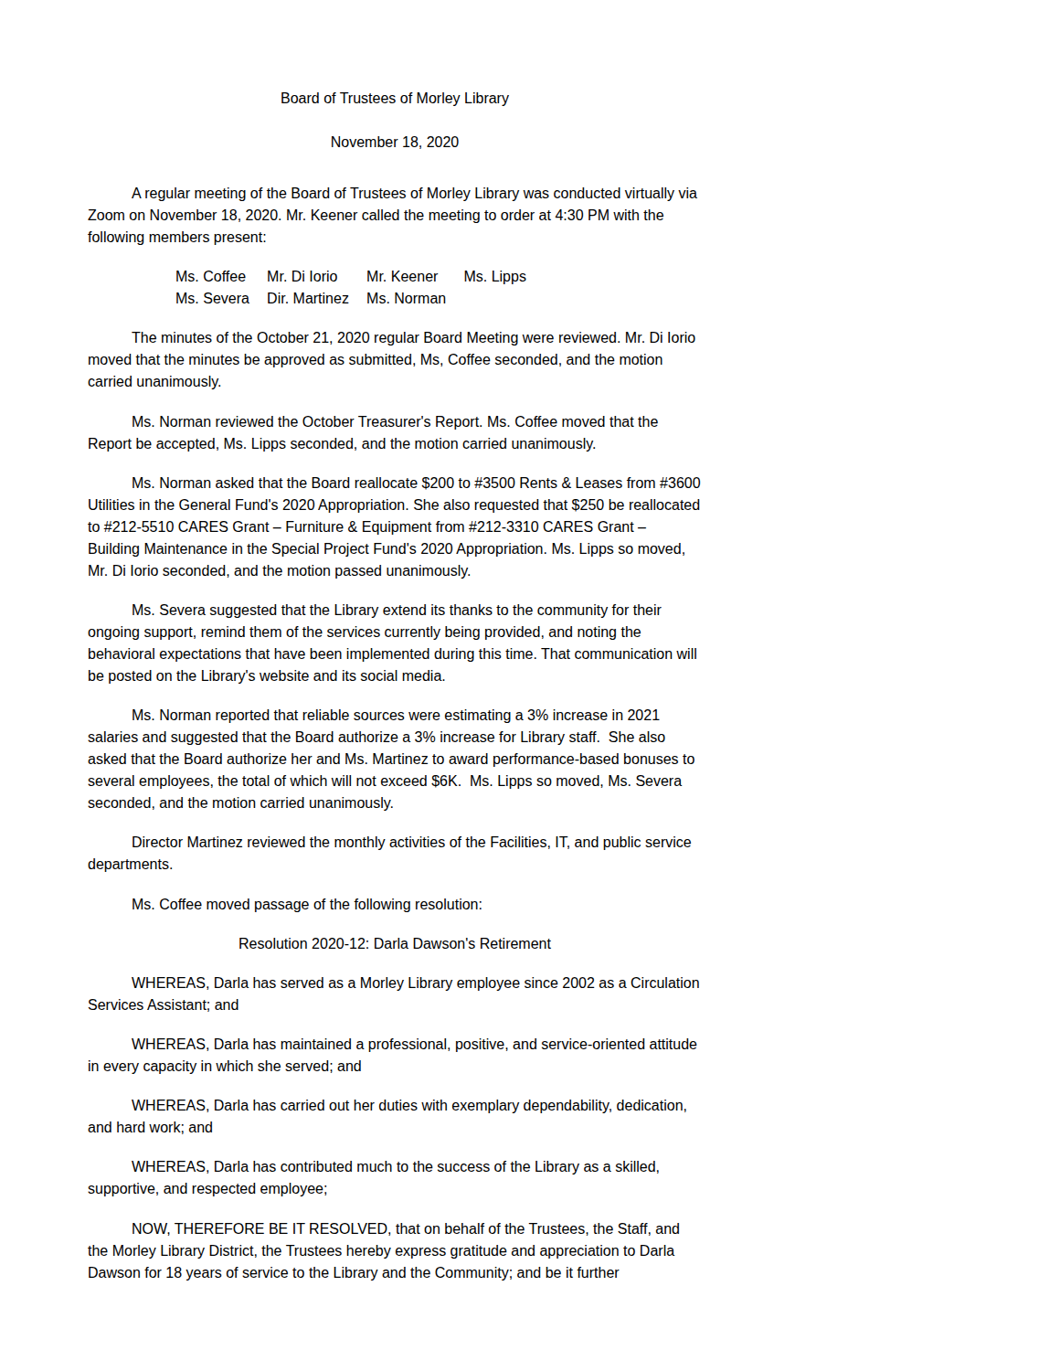Board of Trustees of Morley Library
November 18, 2020
A regular meeting of the Board of Trustees of Morley Library was conducted virtually via Zoom on November 18, 2020. Mr. Keener called the meeting to order at 4:30 PM with the following members present:
| Ms. Coffee | Mr. Di Iorio | Mr. Keener | Ms. Lipps |
| Ms. Severa | Dir. Martinez | Ms. Norman | |
The minutes of the October 21, 2020 regular Board Meeting were reviewed. Mr. Di Iorio moved that the minutes be approved as submitted, Ms, Coffee seconded, and the motion carried unanimously.
Ms. Norman reviewed the October Treasurer's Report. Ms. Coffee moved that the Report be accepted, Ms. Lipps seconded, and the motion carried unanimously.
Ms. Norman asked that the Board reallocate $200 to #3500 Rents & Leases from #3600 Utilities in the General Fund's 2020 Appropriation. She also requested that $250 be reallocated to #212-5510 CARES Grant – Furniture & Equipment from #212-3310 CARES Grant – Building Maintenance in the Special Project Fund's 2020 Appropriation. Ms. Lipps so moved, Mr. Di Iorio seconded, and the motion passed unanimously.
Ms. Severa suggested that the Library extend its thanks to the community for their ongoing support, remind them of the services currently being provided, and noting the behavioral expectations that have been implemented during this time. That communication will be posted on the Library's website and its social media.
Ms. Norman reported that reliable sources were estimating a 3% increase in 2021 salaries and suggested that the Board authorize a 3% increase for Library staff. She also asked that the Board authorize her and Ms. Martinez to award performance-based bonuses to several employees, the total of which will not exceed $6K. Ms. Lipps so moved, Ms. Severa seconded, and the motion carried unanimously.
Director Martinez reviewed the monthly activities of the Facilities, IT, and public service departments.
Ms. Coffee moved passage of the following resolution:
Resolution 2020-12: Darla Dawson's Retirement
WHEREAS, Darla has served as a Morley Library employee since 2002 as a Circulation Services Assistant; and
WHEREAS, Darla has maintained a professional, positive, and service-oriented attitude in every capacity in which she served; and
WHEREAS, Darla has carried out her duties with exemplary dependability, dedication, and hard work; and
WHEREAS, Darla has contributed much to the success of the Library as a skilled, supportive, and respected employee;
NOW, THEREFORE BE IT RESOLVED, that on behalf of the Trustees, the Staff, and the Morley Library District, the Trustees hereby express gratitude and appreciation to Darla Dawson for 18 years of service to the Library and the Community; and be it further